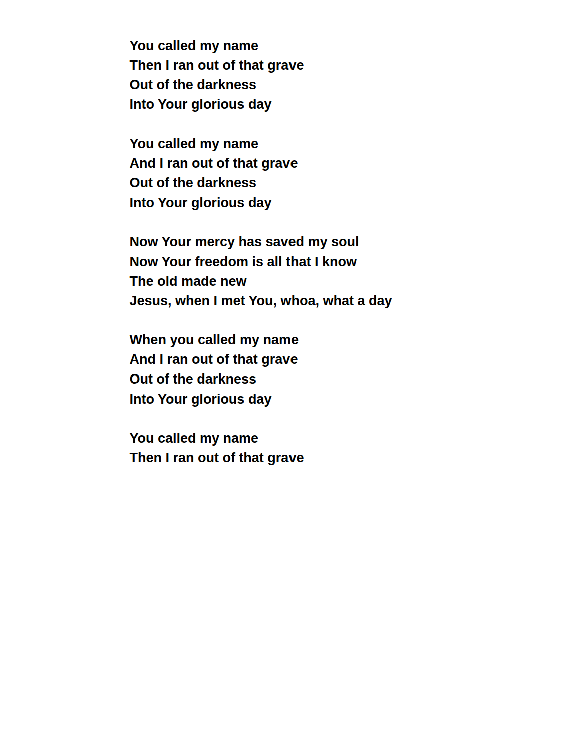You called my name
Then I ran out of that grave
Out of the darkness
Into Your glorious day
You called my name
And I ran out of that grave
Out of the darkness
Into Your glorious day
Now Your mercy has saved my soul
Now Your freedom is all that I know
The old made new
Jesus, when I met You, whoa, what a day
When you called my name
And I ran out of that grave
Out of the darkness
Into Your glorious day
You called my name
Then I ran out of that grave